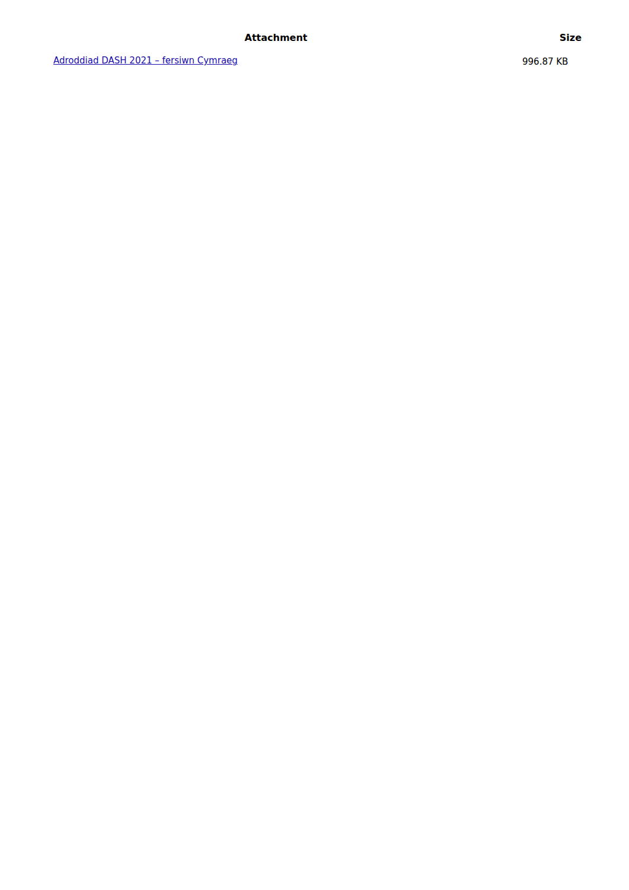| Attachment | Size |
| --- | --- |
| Adroddiad DASH 2021 – fersiwn Cymraeg | 996.87 KB |